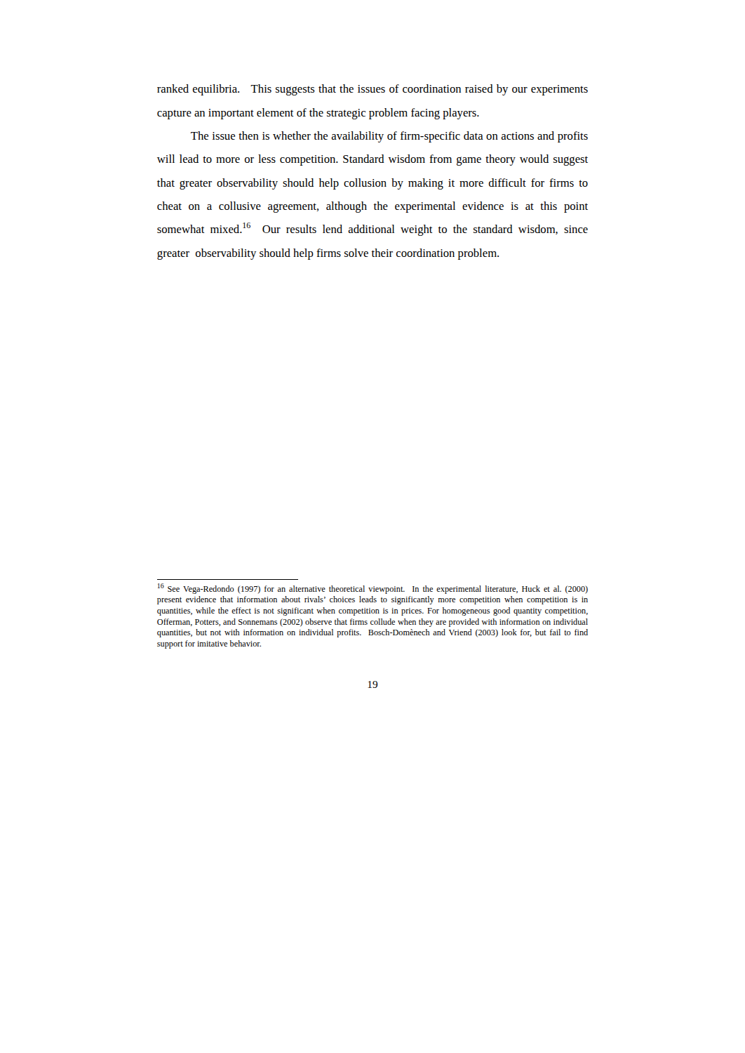ranked equilibria. This suggests that the issues of coordination raised by our experiments capture an important element of the strategic problem facing players.
The issue then is whether the availability of firm-specific data on actions and profits will lead to more or less competition. Standard wisdom from game theory would suggest that greater observability should help collusion by making it more difficult for firms to cheat on a collusive agreement, although the experimental evidence is at this point somewhat mixed.16 Our results lend additional weight to the standard wisdom, since greater observability should help firms solve their coordination problem.
16 See Vega-Redondo (1997) for an alternative theoretical viewpoint. In the experimental literature, Huck et al. (2000) present evidence that information about rivals’ choices leads to significantly more competition when competition is in quantities, while the effect is not significant when competition is in prices. For homogeneous good quantity competition, Offerman, Potters, and Sonnemans (2002) observe that firms collude when they are provided with information on individual quantities, but not with information on individual profits. Bosch-Domènech and Vriend (2003) look for, but fail to find support for imitative behavior.
19